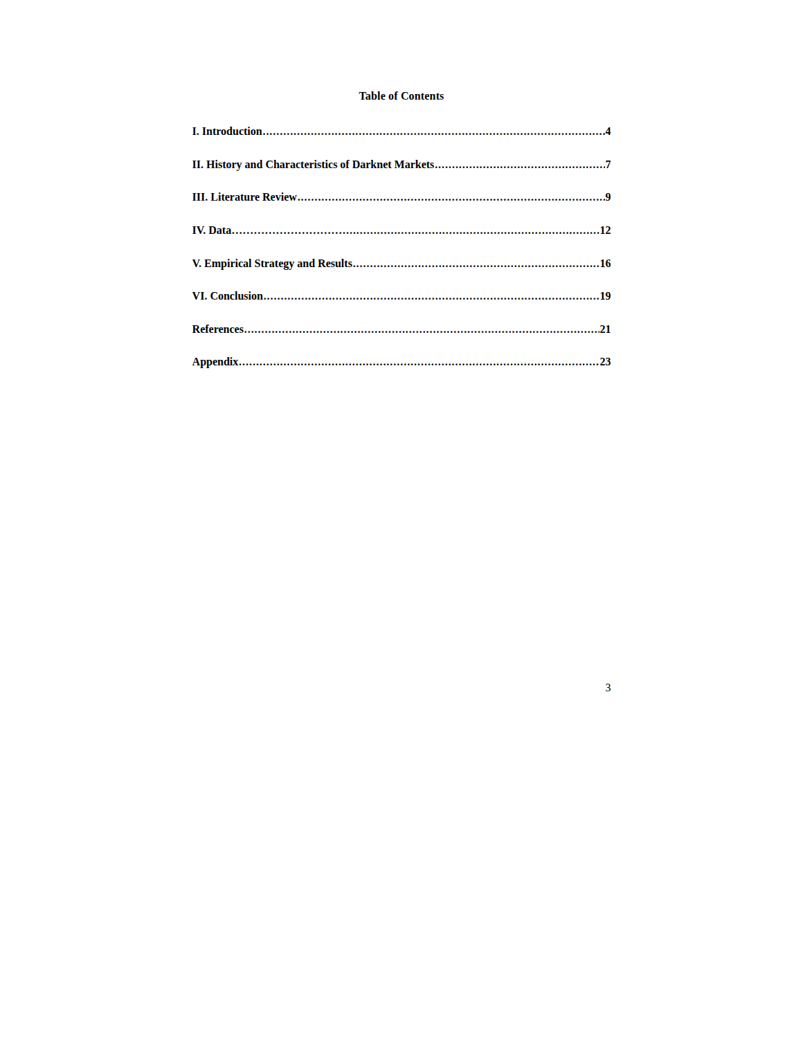Table of Contents
I. Introduction ............................................................................................................ 4
II. History and Characteristics of Darknet Markets ..................................................... 7
III. Literature Review ..................................................................................................... 9
IV. Data………………………… ............................................................................... 12
V. Empirical Strategy and Results .............................................................................. 16
VI. Conclusion .............................................................................................................. 19
References ..................................................................................................................... 21
Appendix ....................................................................................................................... 23
3